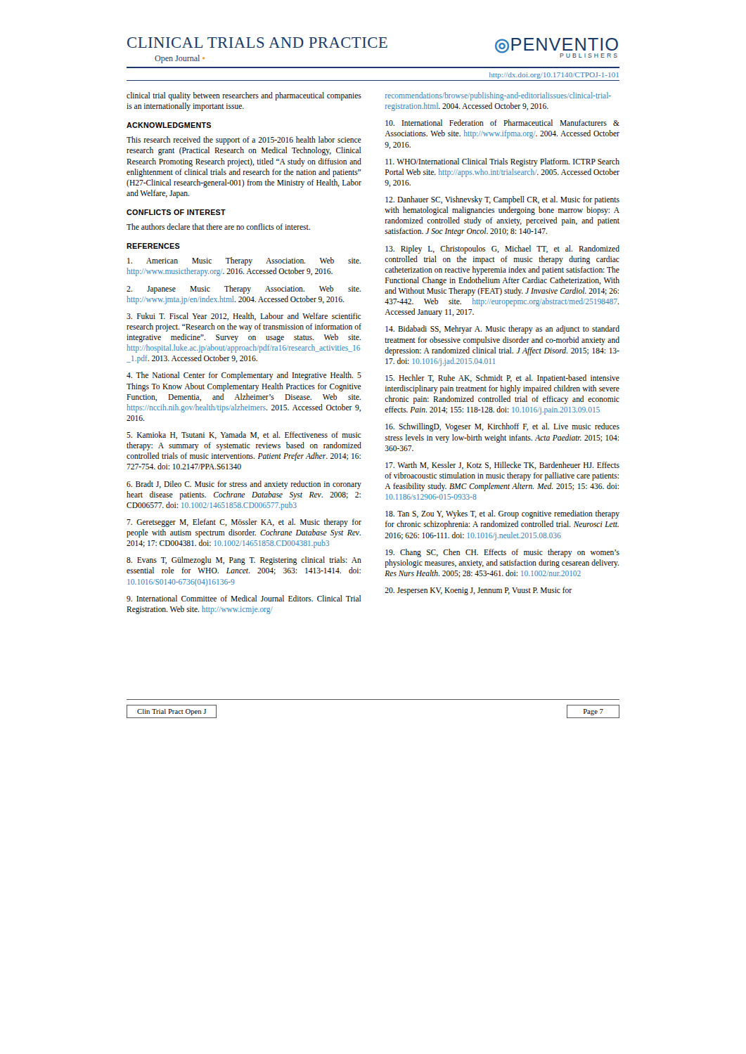CLINICAL TRIALS AND PRACTICE
Open Journal •
◎PENVENTIO
PUBLISHERS
http://dx.doi.org/10.17140/CTPOJ-1-101
clinical trial quality between researchers and pharmaceutical companies is an internationally important issue.
Acknowledgments
This research received the support of a 2015-2016 health labor science research grant (Practical Research on Medical Technology, Clinical Research Promoting Research project), titled “A study on diffusion and enlightenment of clinical trials and research for the nation and patients” (H27-Clinical research-general-001) from the Ministry of Health, Labor and Welfare, Japan.
Conflicts of Interest
The authors declare that there are no conflicts of interest.
References
1. American Music Therapy Association. Web site. http://www.musictherapy.org/. 2016. Accessed October 9, 2016.
2. Japanese Music Therapy Association. Web site. http://www.jmta.jp/en/index.html. 2004. Accessed October 9, 2016.
3. Fukui T. Fiscal Year 2012, Health, Labour and Welfare scientific research project. “Research on the way of transmission of information of integrative medicine”. Survey on usage status. Web site. http://hospital.luke.ac.jp/about/approach/pdf/ra16/research_activities_16_1.pdf. 2013. Accessed October 9, 2016.
4. The National Center for Complementary and Integrative Health. 5 Things To Know About Complementary Health Practices for Cognitive Function, Dementia, and Alzheimer’s Disease. Web site. https://nccih.nih.gov/health/tips/alzheimers. 2015. Accessed October 9, 2016.
5. Kamioka H, Tsutani K, Yamada M, et al. Effectiveness of music therapy: A summary of systematic reviews based on randomized controlled trials of music interventions. Patient Prefer Adher. 2014; 16: 727-754. doi: 10.2147/PPA.S61340
6. Bradt J, Dileo C. Music for stress and anxiety reduction in coronary heart disease patients. Cochrane Database Syst Rev. 2008; 2: CD006577. doi: 10.1002/14651858.CD006577.pub3
7. Geretsegger M, Elefant C, Mössler KA, et al. Music therapy for people with autism spectrum disorder. Cochrane Database Syst Rev. 2014; 17: CD004381. doi: 10.1002/14651858.CD004381.pub3
8. Evans T, Gülmezoglu M, Pang T. Registering clinical trials: An essential role for WHO. Lancet. 2004; 363: 1413-1414. doi: 10.1016/S0140-6736(04)16136-9
9. International Committee of Medical Journal Editors. Clinical Trial Registration. Web site. http://www.icmje.org/
recommendations/browse/publishing-and-editorialissues/clinical-trial-registration.html. 2004. Accessed October 9, 2016.
10. International Federation of Pharmaceutical Manufacturers & Associations. Web site. http://www.ifpma.org/. 2004. Accessed October 9, 2016.
11. WHO/International Clinical Trials Registry Platform. ICTRP Search Portal Web site. http://apps.who.int/trialsearch/. 2005. Accessed October 9, 2016.
12. Danhauer SC, Vishnevsky T, Campbell CR, et al. Music for patients with hematological malignancies undergoing bone marrow biopsy: A randomized controlled study of anxiety, perceived pain, and patient satisfaction. J Soc Integr Oncol. 2010; 8: 140-147.
13. Ripley L, Christopoulos G, Michael TT, et al. Randomized controlled trial on the impact of music therapy during cardiac catheterization on reactive hyperemia index and patient satisfaction: The Functional Change in Endothelium After Cardiac Catheterization, With and Without Music Therapy (FEAT) study. J Invasive Cardiol. 2014; 26: 437-442. Web site. http://europepmc.org/abstract/med/25198487. Accessed January 11, 2017.
14. Bidabadi SS, Mehryar A. Music therapy as an adjunct to standard treatment for obsessive compulsive disorder and co-morbid anxiety and depression: A randomized clinical trial. J Affect Disord. 2015; 184: 13-17. doi: 10.1016/j.jad.2015.04.011
15. Hechler T, Ruhe AK, Schmidt P, et al. Inpatient-based intensive interdisciplinary pain treatment for highly impaired children with severe chronic pain: Randomized controlled trial of efficacy and economic effects. Pain. 2014; 155: 118-128. doi: 10.1016/j.pain.2013.09.015
16. SchwillingD, Vogeser M, Kirchhoff F, et al. Live music reduces stress levels in very low-birth weight infants. Acta Paediatr. 2015; 104: 360-367.
17. Warth M, Kessler J, Kotz S, Hillecke TK, Bardenheuer HJ. Effects of vibroacoustic stimulation in music therapy for palliative care patients: A feasibility study. BMC Complement Altern. Med. 2015; 15: 436. doi: 10.1186/s12906-015-0933-8
18. Tan S, Zou Y, Wykes T, et al. Group cognitive remediation therapy for chronic schizophrenia: A randomized controlled trial. Neurosci Lett. 2016; 626: 106-111. doi: 10.1016/j.neulet.2015.08.036
19. Chang SC, Chen CH. Effects of music therapy on women’s physiologic measures, anxiety, and satisfaction during cesarean delivery. Res Nurs Health. 2005; 28: 453-461. doi: 10.1002/nur.20102
20. Jespersen KV, Koenig J, Jennum P, Vuust P. Music for
Clin Trial Pract Open J
Page 7